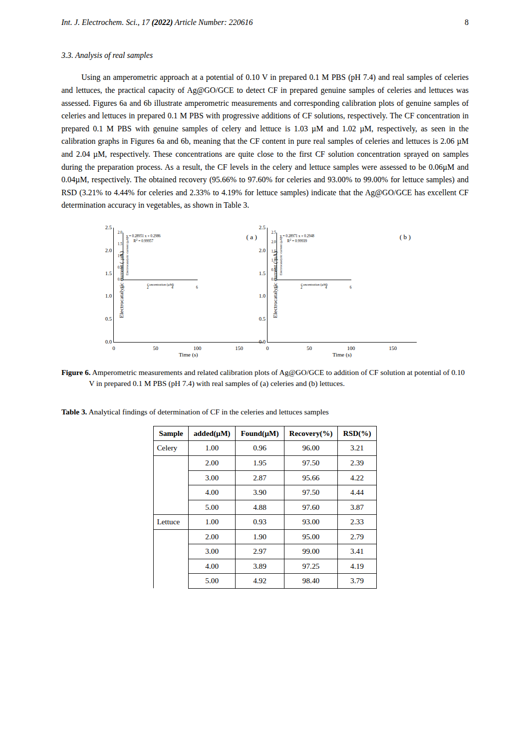Int. J. Electrochem. Sci., 17 (2022) Article Number: 220616
8
3.3. Analysis of real samples
Using an amperometric approach at a potential of 0.10 V in prepared 0.1 M PBS (pH 7.4) and real samples of celeries and lettuces, the practical capacity of Ag@GO/GCE to detect CF in prepared genuine samples of celeries and lettuces was assessed. Figures 6a and 6b illustrate amperometric measurements and corresponding calibration plots of genuine samples of celeries and lettuces in prepared 0.1 M PBS with progressive additions of CF solutions, respectively. The CF concentration in prepared 0.1 M PBS with genuine samples of celery and lettuce is 1.03 µM and 1.02 µM, respectively, as seen in the calibration graphs in Figures 6a and 6b, meaning that the CF content in pure real samples of celeries and lettuces is 2.06 µM and 2.04 µM, respectively. These concentrations are quite close to the first CF solution concentration sprayed on samples during the preparation process. As a result, the CF levels in the celery and lettuce samples were assessed to be 0.06µM and 0.04µM, respectively. The obtained recovery (95.66% to 97.60% for celeries and 93.00% to 99.00% for lettuce samples) and RSD (3.21% to 4.44% for celeries and 2.33% to 4.19% for lettuce samples) indicate that the Ag@GO/GCE has excellent CF determination accuracy in vegetables, as shown in Table 3.
( a ) Electrocatalytic current ( µA) Time (s)
2.5 2.0 1.5 1.0 0.5 0.0
0 50 100 150
y = 0.28951 x + 0.2986
R2 = 0.99957
Electrocatalytic current (µA) Concentration (µM)
2.0 1.5 1.0 0.5 0.0
0 2 4 6
( b ) Electrocatalytic current ( µA) Time (s)
2.5 2.0 1.5 1.0 0.5 0.0
0 50 100 150
y = 0.28971 x + 0.2948
R2 = 0.99939
Electrocatalytic current (µA) Concentration (µM)
2.5 2.0 1.5 1.0 0.5 0.0
0 2 4 6
Figure 6. Amperometric measurements and related calibration plots of Ag@GO/GCE to addition of CF solution at potential of 0.10 V in prepared 0.1 M PBS (pH 7.4) with real samples of (a) celeries and (b) lettuces.
Table 3. Analytical findings of determination of CF in the celeries and lettuces samples
| Sample | added(µM) | Found(µM) | Recovery(%) | RSD(%) |
| --- | --- | --- | --- | --- |
| Celery | 1.00 | 0.96 | 96.00 | 3.21 |
| | 2.00 | 1.95 | 97.50 | 2.39 |
| | 3.00 | 2.87 | 95.66 | 4.22 |
| | 4.00 | 3.90 | 97.50 | 4.44 |
| | 5.00 | 4.88 | 97.60 | 3.87 |
| Lettuce | 1.00 | 0.93 | 93.00 | 2.33 |
| | 2.00 | 1.90 | 95.00 | 2.79 |
| | 3.00 | 2.97 | 99.00 | 3.41 |
| | 4.00 | 3.89 | 97.25 | 4.19 |
| | 5.00 | 4.92 | 98.40 | 3.79 |